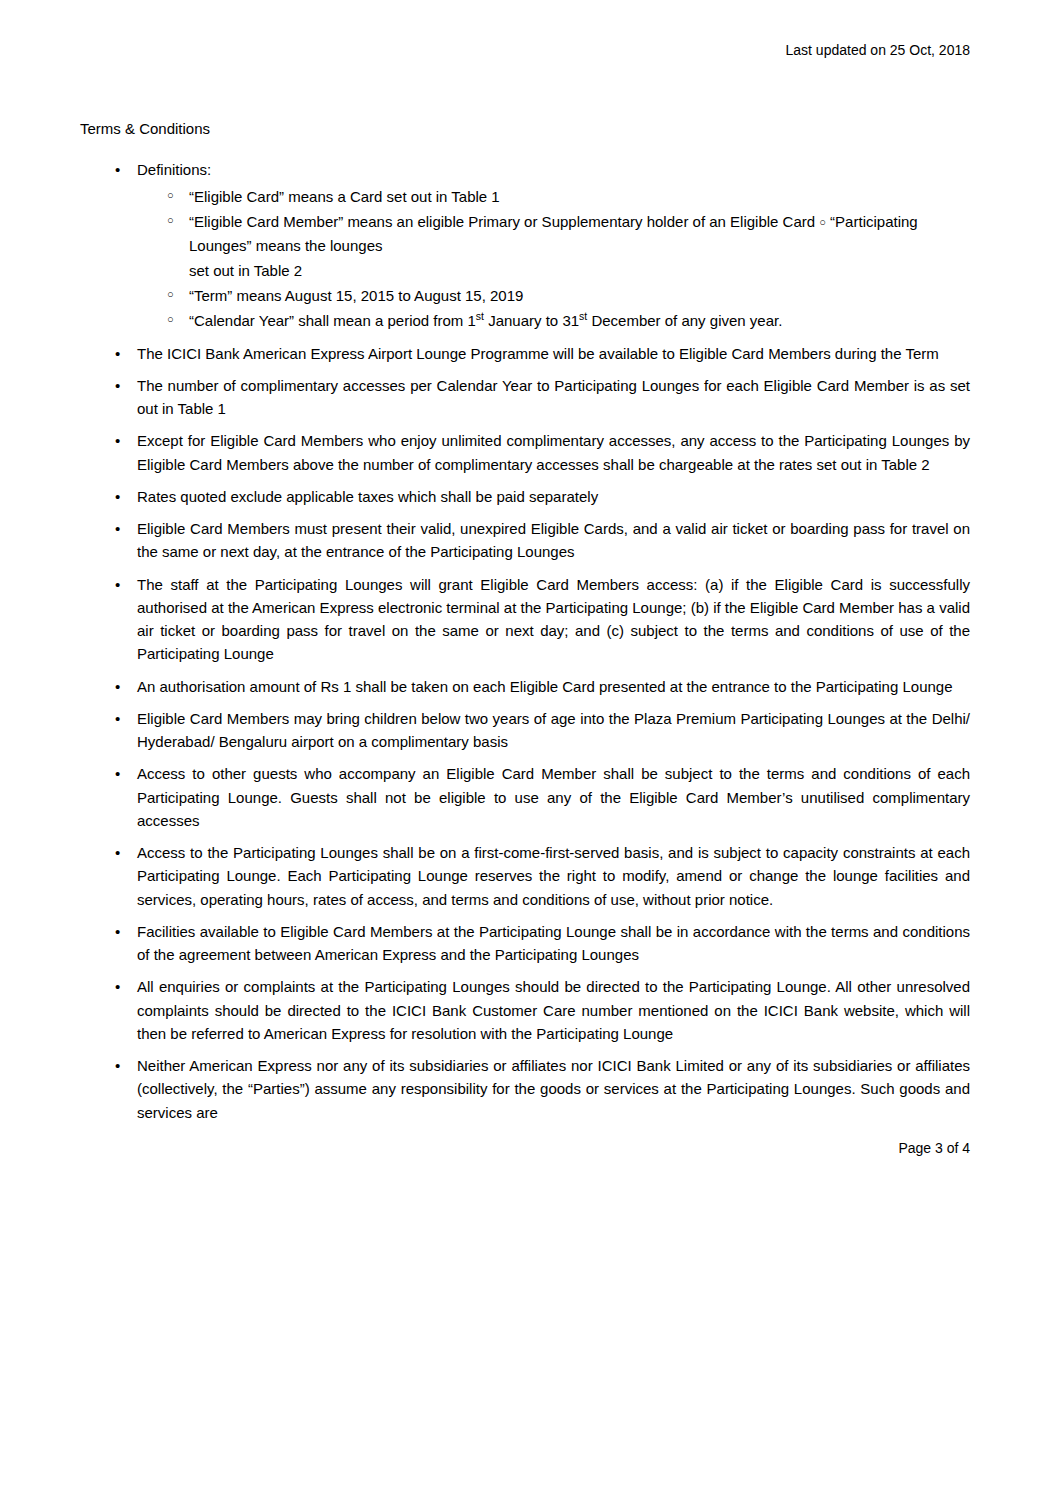Last updated on 25 Oct, 2018
Terms & Conditions
Definitions:
“Eligible Card” means a Card set out in Table 1
“Eligible Card Member” means an eligible Primary or Supplementary holder of an Eligible Card ○ “Participating Lounges” means the lounges
set out in Table 2
“Term” means August 15, 2015 to August 15, 2019
“Calendar Year” shall mean a period from 1st January to 31st December of any given year.
The ICICI Bank American Express Airport Lounge Programme will be available to Eligible Card Members during the Term
The number of complimentary accesses per Calendar Year to Participating Lounges for each Eligible Card Member is as set out in Table 1
Except for Eligible Card Members who enjoy unlimited complimentary accesses, any access to the Participating Lounges by Eligible Card Members above the number of complimentary accesses shall be chargeable at the rates set out in Table 2
Rates quoted exclude applicable taxes which shall be paid separately
Eligible Card Members must present their valid, unexpired Eligible Cards, and a valid air ticket or boarding pass for travel on the same or next day, at the entrance of the Participating Lounges
The staff at the Participating Lounges will grant Eligible Card Members access: (a) if the Eligible Card is successfully authorised at the American Express electronic terminal at the Participating Lounge; (b) if the Eligible Card Member has a valid air ticket or boarding pass for travel on the same or next day; and (c) subject to the terms and conditions of use of the Participating Lounge
An authorisation amount of Rs 1 shall be taken on each Eligible Card presented at the entrance to the Participating Lounge
Eligible Card Members may bring children below two years of age into the Plaza Premium Participating Lounges at the Delhi/ Hyderabad/ Bengaluru airport on a complimentary basis
Access to other guests who accompany an Eligible Card Member shall be subject to the terms and conditions of each Participating Lounge. Guests shall not be eligible to use any of the Eligible Card Member’s unutilised complimentary accesses
Access to the Participating Lounges shall be on a first-come-first-served basis, and is subject to capacity constraints at each Participating Lounge. Each Participating Lounge reserves the right to modify, amend or change the lounge facilities and services, operating hours, rates of access, and terms and conditions of use, without prior notice.
Facilities available to Eligible Card Members at the Participating Lounge shall be in accordance with the terms and conditions of the agreement between American Express and the Participating Lounges
All enquiries or complaints at the Participating Lounges should be directed to the Participating Lounge. All other unresolved complaints should be directed to the ICICI Bank Customer Care number mentioned on the ICICI Bank website, which will then be referred to American Express for resolution with the Participating Lounge
Neither American Express nor any of its subsidiaries or affiliates nor ICICI Bank Limited or any of its subsidiaries or affiliates (collectively, the “Parties”) assume any responsibility for the goods or services at the Participating Lounges. Such goods and services are
Page 3 of 4